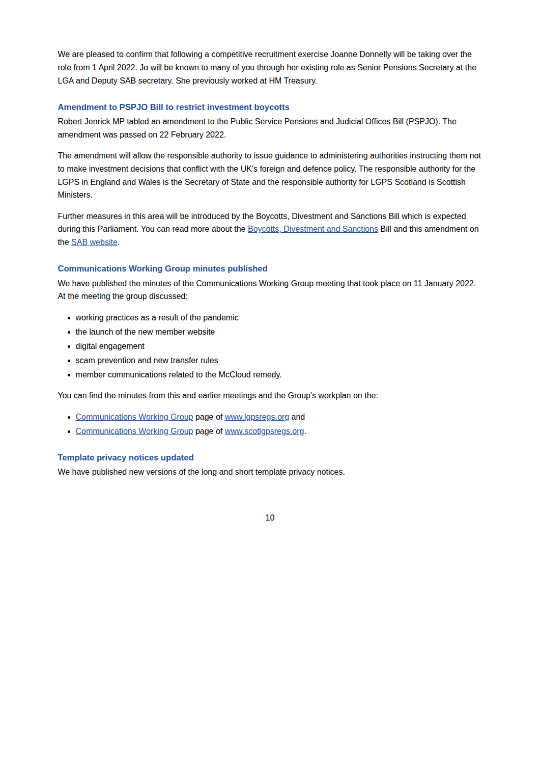We are pleased to confirm that following a competitive recruitment exercise Joanne Donnelly will be taking over the role from 1 April 2022. Jo will be known to many of you through her existing role as Senior Pensions Secretary at the LGA and Deputy SAB secretary. She previously worked at HM Treasury.
Amendment to PSPJO Bill to restrict investment boycotts
Robert Jenrick MP tabled an amendment to the Public Service Pensions and Judicial Offices Bill (PSPJO). The amendment was passed on 22 February 2022.
The amendment will allow the responsible authority to issue guidance to administering authorities instructing them not to make investment decisions that conflict with the UK's foreign and defence policy. The responsible authority for the LGPS in England and Wales is the Secretary of State and the responsible authority for LGPS Scotland is Scottish Ministers.
Further measures in this area will be introduced by the Boycotts, Divestment and Sanctions Bill which is expected during this Parliament. You can read more about the Boycotts, Divestment and Sanctions Bill and this amendment on the SAB website.
Communications Working Group minutes published
We have published the minutes of the Communications Working Group meeting that took place on 11 January 2022. At the meeting the group discussed:
working practices as a result of the pandemic
the launch of the new member website
digital engagement
scam prevention and new transfer rules
member communications related to the McCloud remedy.
You can find the minutes from this and earlier meetings and the Group's workplan on the:
Communications Working Group page of www.lgpsregs.org and
Communications Working Group page of www.scotlgpsregs.org.
Template privacy notices updated
We have published new versions of the long and short template privacy notices.
10